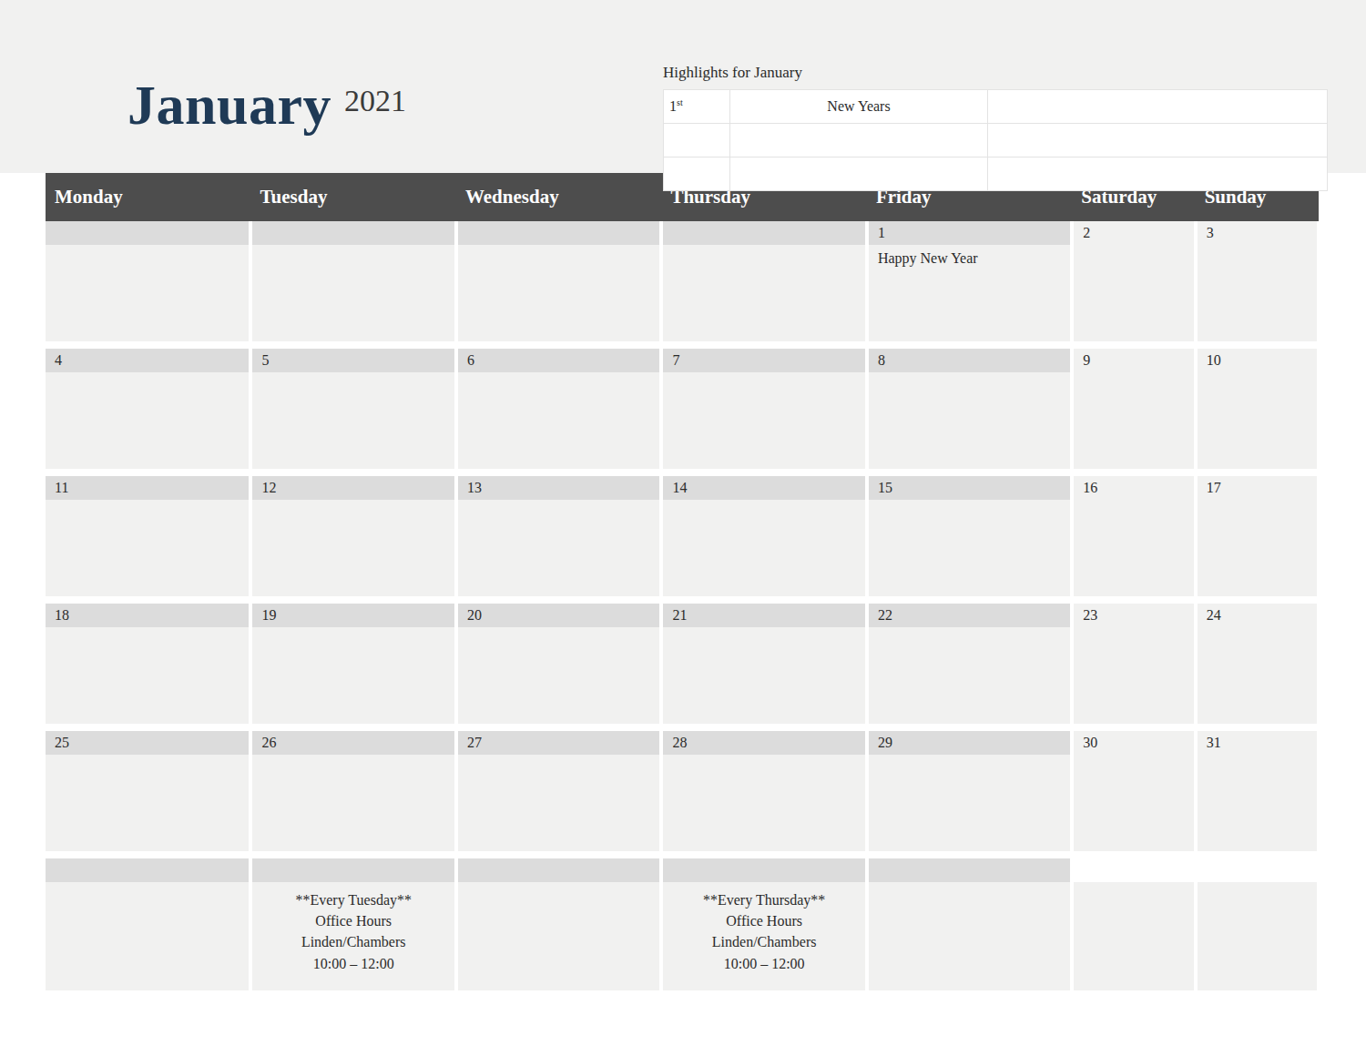January 2021
Highlights for January
| 1 st | New Years | |
| Monday | Tuesday | Wednesday | Thursday | Friday | Saturday | Sunday |
| --- | --- | --- | --- | --- | --- | --- |
| | | | | 1 | 2 | 3 |
| | | | | Happy New Year | | |
| 4 | 5 | 6 | 7 | 8 | 9 | 10 |
| 11 | 12 | 13 | 14 | 15 | 16 | 17 |
| 18 | 19 | 20 | 21 | 22 | 23 | 24 |
| 25 | 26 | 27 | 28 | 29 | 30 | 31 |
| | **Every Tuesday** Office Hours Linden/Chambers 10:00 – 12:00 | | **Every Thursday** Office Hours Linden/Chambers 10:00 – 12:00 | | | |